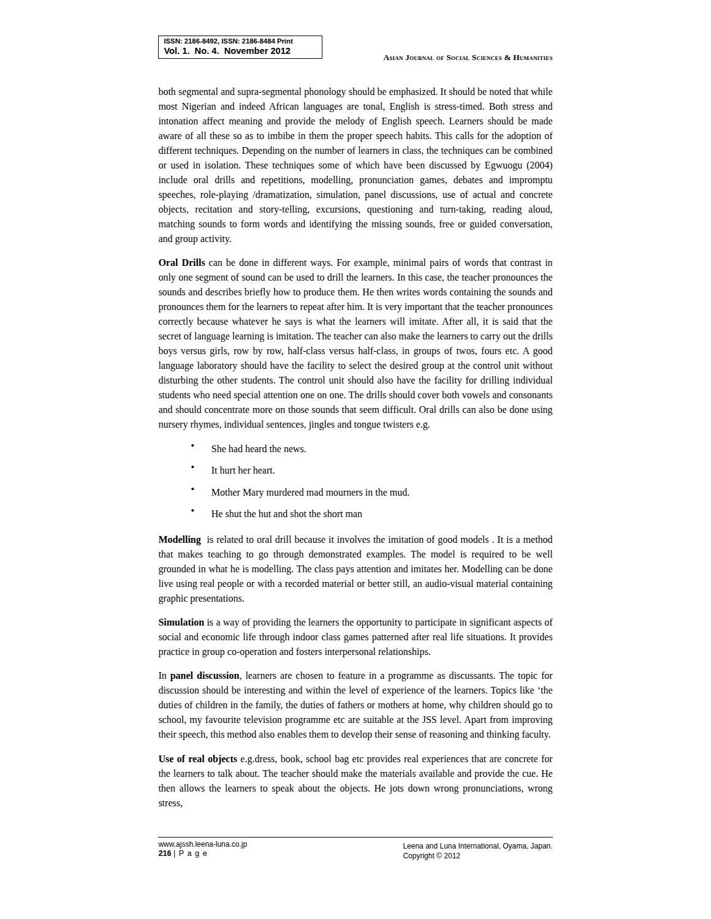ISSN: 2186-8492, ISSN: 2186-8484 Print
Vol. 1. No. 4. November 2012
Asian Journal of Social Sciences & Humanities
both segmental and supra-segmental phonology should be emphasized. It should be noted that while most Nigerian and indeed African languages are tonal, English is stress-timed. Both stress and intonation affect meaning and provide the melody of English speech. Learners should be made aware of all these so as to imbibe in them the proper speech habits. This calls for the adoption of different techniques. Depending on the number of learners in class, the techniques can be combined or used in isolation. These techniques some of which have been discussed by Egwuogu (2004) include oral drills and repetitions, modelling, pronunciation games, debates and impromptu speeches, role-playing /dramatization, simulation, panel discussions, use of actual and concrete objects, recitation and story-telling, excursions, questioning and turn-taking, reading aloud, matching sounds to form words and identifying the missing sounds, free or guided conversation, and group activity.
Oral Drills can be done in different ways. For example, minimal pairs of words that contrast in only one segment of sound can be used to drill the learners. In this case, the teacher pronounces the sounds and describes briefly how to produce them. He then writes words containing the sounds and pronounces them for the learners to repeat after him. It is very important that the teacher pronounces correctly because whatever he says is what the learners will imitate. After all, it is said that the secret of language learning is imitation. The teacher can also make the learners to carry out the drills boys versus girls, row by row, half-class versus half-class, in groups of twos, fours etc. A good language laboratory should have the facility to select the desired group at the control unit without disturbing the other students. The control unit should also have the facility for drilling individual students who need special attention one on one. The drills should cover both vowels and consonants and should concentrate more on those sounds that seem difficult. Oral drills can also be done using nursery rhymes, individual sentences, jingles and tongue twisters e.g.
She had heard the news.
It hurt her heart.
Mother Mary murdered mad mourners in the mud.
He shut the hut and shot the short man
Modelling is related to oral drill because it involves the imitation of good models . It is a method that makes teaching to go through demonstrated examples. The model is required to be well grounded in what he is modelling. The class pays attention and imitates her. Modelling can be done live using real people or with a recorded material or better still, an audio-visual material containing graphic presentations.
Simulation is a way of providing the learners the opportunity to participate in significant aspects of social and economic life through indoor class games patterned after real life situations. It provides practice in group co-operation and fosters interpersonal relationships.
In panel discussion, learners are chosen to feature in a programme as discussants. The topic for discussion should be interesting and within the level of experience of the learners. Topics like ‘the duties of children in the family, the duties of fathers or mothers at home, why children should go to school, my favourite television programme etc are suitable at the JSS level. Apart from improving their speech, this method also enables them to develop their sense of reasoning and thinking faculty.
Use of real objects e.g.dress, book, school bag etc provides real experiences that are concrete for the learners to talk about. The teacher should make the materials available and provide the cue. He then allows the learners to speak about the objects. He jots down wrong pronunciations, wrong stress,
www.ajssh.leena-luna.co.jp
216 | P a g e
Leena and Luna International, Oyama, Japan.
Copyright © 2012